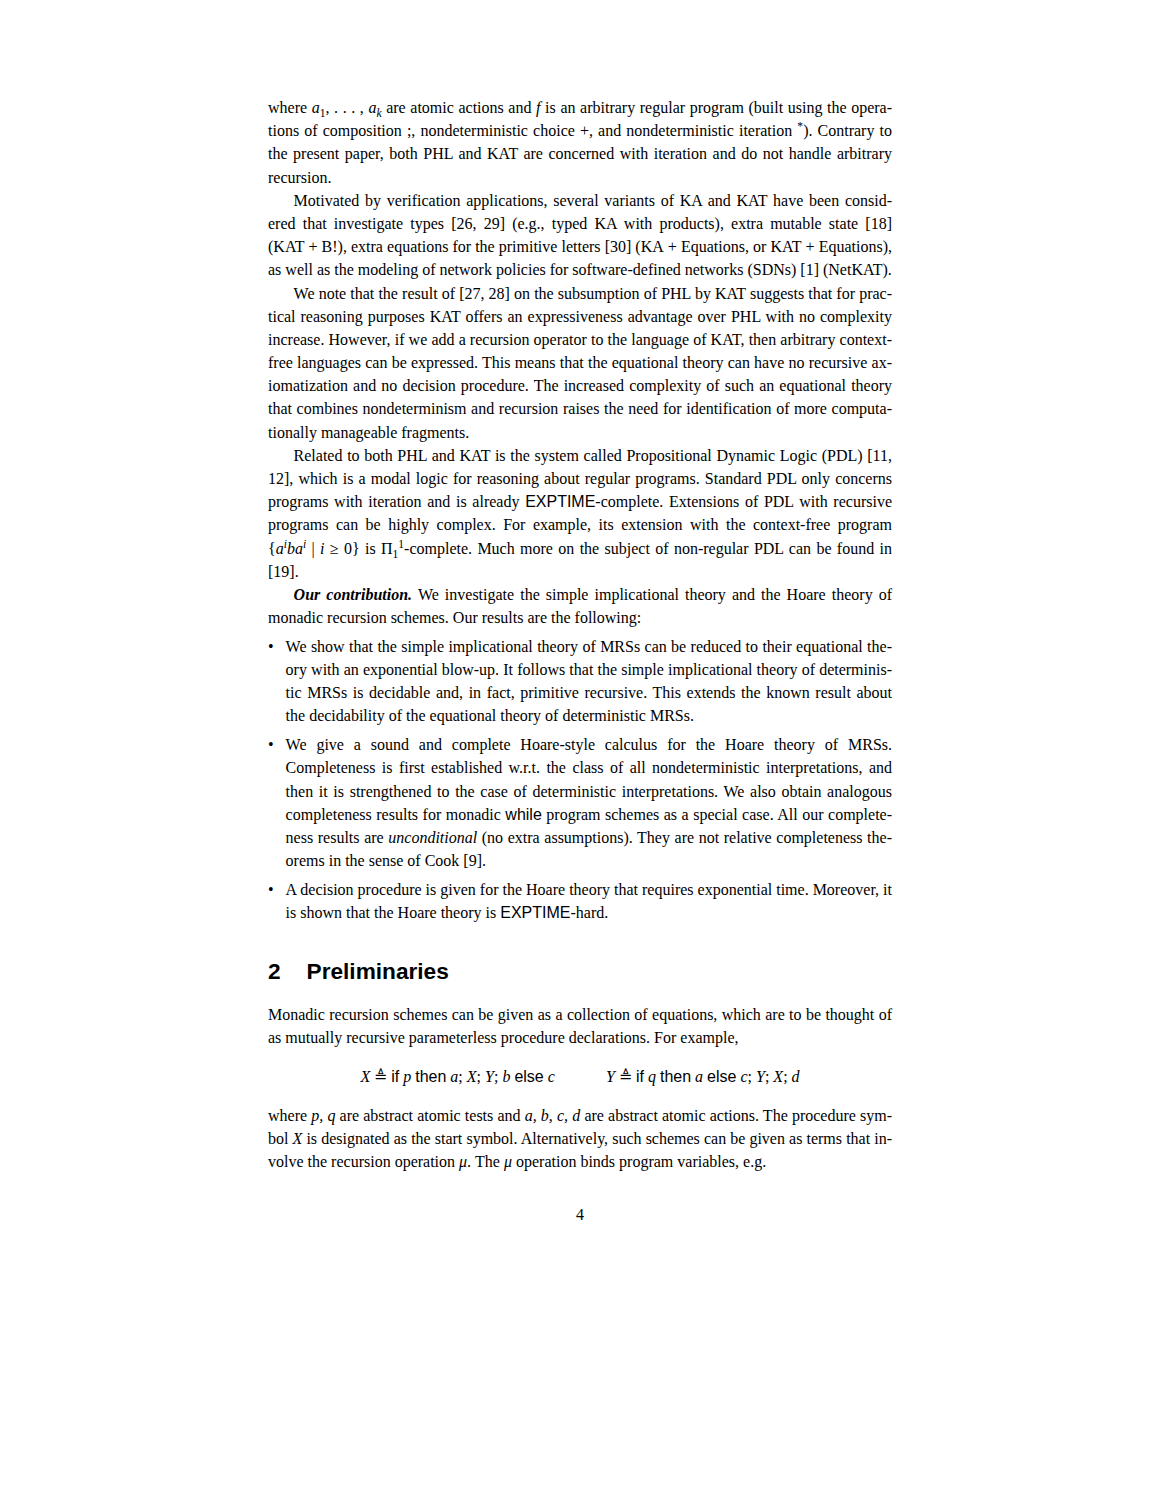where a1, . . . , ak are atomic actions and f is an arbitrary regular program (built using the operations of composition ;, nondeterministic choice +, and nondeterministic iteration *). Contrary to the present paper, both PHL and KAT are concerned with iteration and do not handle arbitrary recursion.
Motivated by verification applications, several variants of KA and KAT have been considered that investigate types [26, 29] (e.g., typed KA with products), extra mutable state [18] (KAT + B!), extra equations for the primitive letters [30] (KA + Equations, or KAT + Equations), as well as the modeling of network policies for software-defined networks (SDNs) [1] (NetKAT).
We note that the result of [27, 28] on the subsumption of PHL by KAT suggests that for practical reasoning purposes KAT offers an expressiveness advantage over PHL with no complexity increase. However, if we add a recursion operator to the language of KAT, then arbitrary context-free languages can be expressed. This means that the equational theory can have no recursive axiomatization and no decision procedure. The increased complexity of such an equational theory that combines nondeterminism and recursion raises the need for identification of more computationally manageable fragments.
Related to both PHL and KAT is the system called Propositional Dynamic Logic (PDL) [11, 12], which is a modal logic for reasoning about regular programs. Standard PDL only concerns programs with iteration and is already EXPTIME-complete. Extensions of PDL with recursive programs can be highly complex. For example, its extension with the context-free program {aibai | i ≥ 0} is Π11-complete. Much more on the subject of non-regular PDL can be found in [19].
Our contribution. We investigate the simple implicational theory and the Hoare theory of monadic recursion schemes. Our results are the following:
We show that the simple implicational theory of MRSs can be reduced to their equational theory with an exponential blow-up. It follows that the simple implicational theory of deterministic MRSs is decidable and, in fact, primitive recursive. This extends the known result about the decidability of the equational theory of deterministic MRSs.
We give a sound and complete Hoare-style calculus for the Hoare theory of MRSs. Completeness is first established w.r.t. the class of all nondeterministic interpretations, and then it is strengthened to the case of deterministic interpretations. We also obtain analogous completeness results for monadic while program schemes as a special case. All our completeness results are unconditional (no extra assumptions). They are not relative completeness theorems in the sense of Cook [9].
A decision procedure is given for the Hoare theory that requires exponential time. Moreover, it is shown that the Hoare theory is EXPTIME-hard.
2 Preliminaries
Monadic recursion schemes can be given as a collection of equations, which are to be thought of as mutually recursive parameterless procedure declarations. For example,
X ≜ if p then a; X; Y; b else c Y ≜ if q then a else c; Y; X; d
where p, q are abstract atomic tests and a, b, c, d are abstract atomic actions. The procedure symbol X is designated as the start symbol. Alternatively, such schemes can be given as terms that involve the recursion operation μ. The μ operation binds program variables, e.g.
4